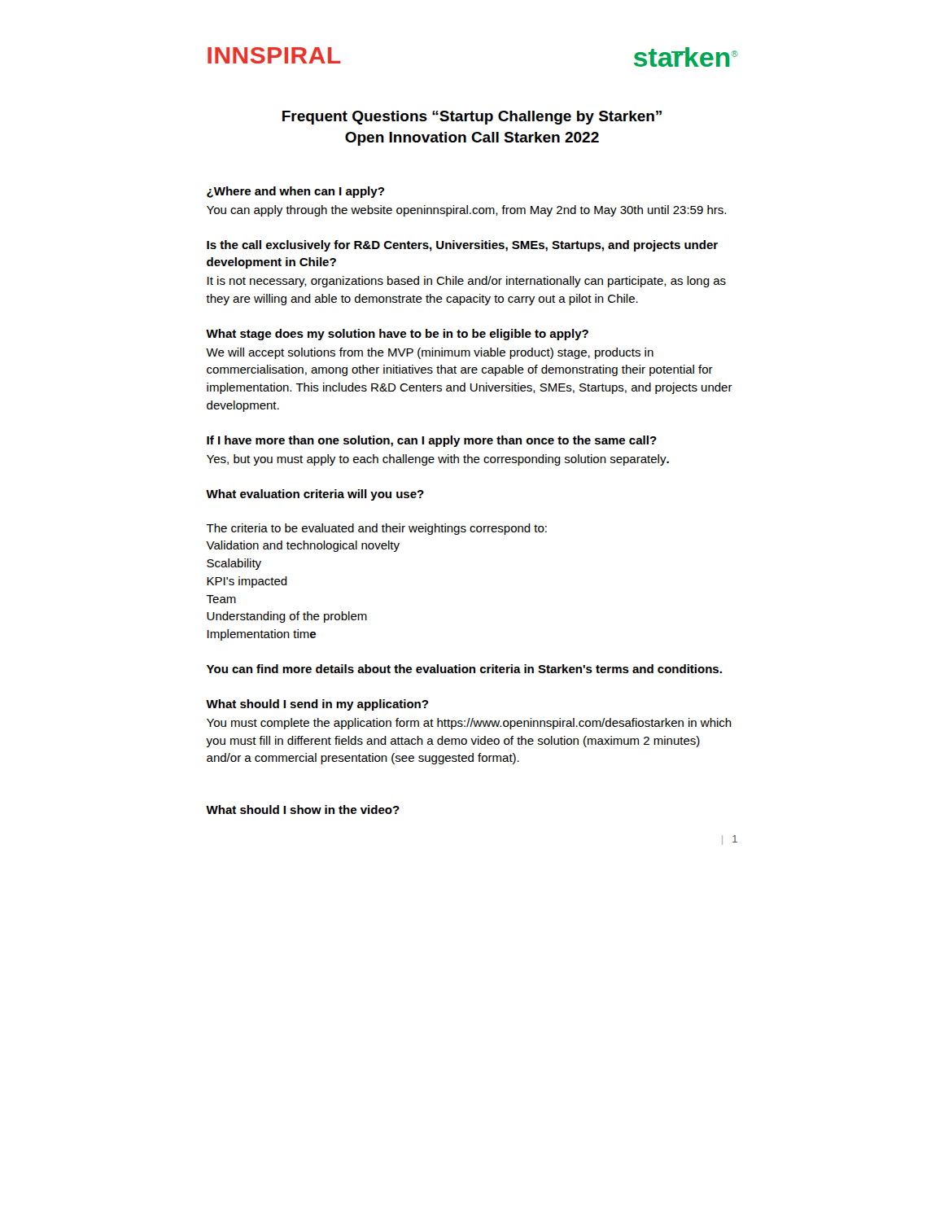INNSPIRAL
starken®
Frequent Questions “Startup Challenge by Starken”
Open Innovation Call Starken 2022
¿Where and when can I apply?
You can apply through the website openinnspiral.com, from May 2nd to May 30th until 23:59 hrs.
Is the call exclusively for R&D Centers, Universities, SMEs, Startups, and projects under development in Chile?
It is not necessary, organizations based in Chile and/or internationally can participate, as long as they are willing and able to demonstrate the capacity to carry out a pilot in Chile.
What stage does my solution have to be in to be eligible to apply?
We will accept solutions from the MVP (minimum viable product) stage, products in commercialisation, among other initiatives that are capable of demonstrating their potential for implementation. This includes R&D Centers and Universities, SMEs, Startups, and projects under development.
If I have more than one solution, can I apply more than once to the same call?
Yes, but you must apply to each challenge with the corresponding solution separately.
What evaluation criteria will you use?
The criteria to be evaluated and their weightings correspond to:
Validation and technological novelty
Scalability
KPI's impacted
Team
Understanding of the problem
Implementation time
You can find more details about the evaluation criteria in Starken's terms and conditions.
What should I send in my application?
You must complete the application form at https://www.openinnspiral.com/desafiostarken in which you must fill in different fields and attach a demo video of the solution (maximum 2 minutes) and/or a commercial presentation (see suggested format).
What should I show in the video?
|1